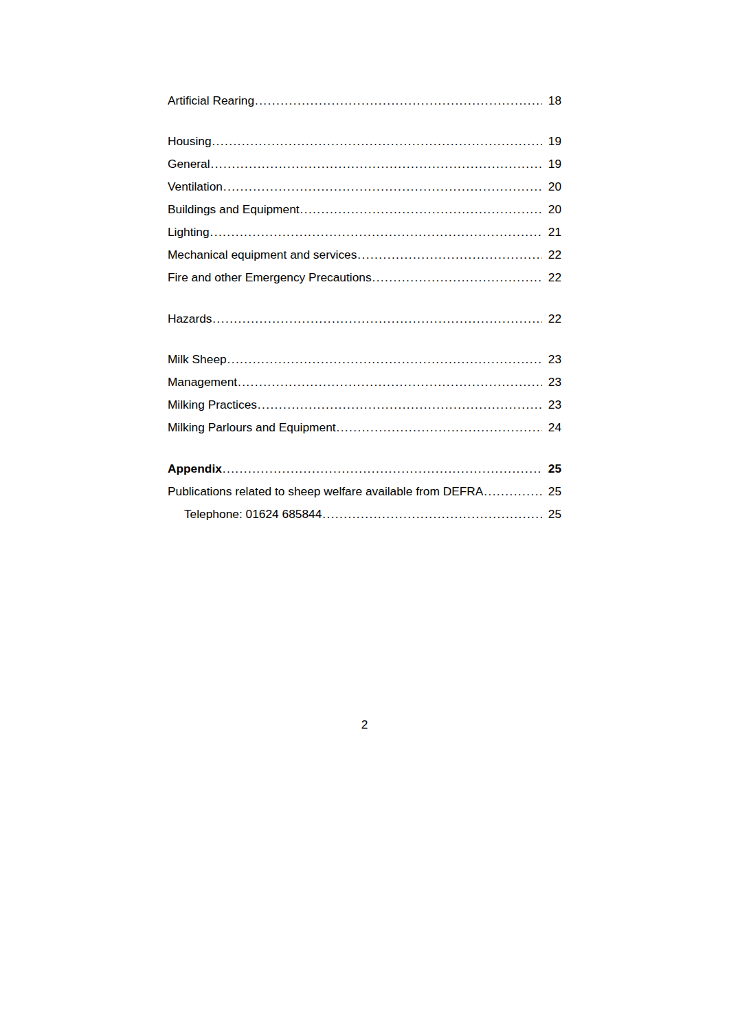Artificial Rearing ..................................................................................... 18
Housing ............................................................................................. 19
General .............................................................................................. 19
Ventilation ......................................................................................... 20
Buildings and Equipment ...................................................................... 20
Lighting ............................................................................................ 21
Mechanical equipment and services .................................................... 22
Fire and other Emergency Precautions ................................................ 22
Hazards ............................................................................................. 22
Milk Sheep ......................................................................................... 23
Management ..................................................................................... 23
Milking Practices .............................................................................. 23
Milking Parlours and Equipment ........................................................... 24
Appendix .......................................................................................... 25
Publications related to sheep welfare available from DEFRA .................. 25
Telephone: 01624 685844 ..................................................................... 25
2